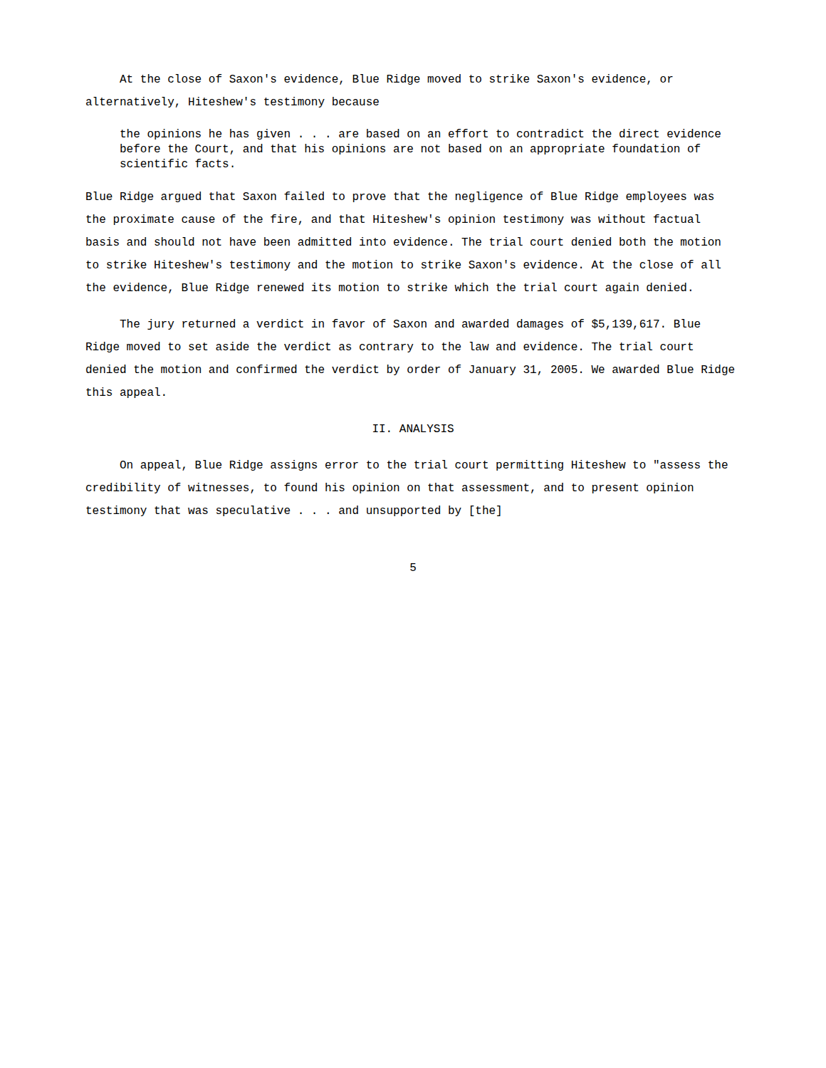At the close of Saxon's evidence, Blue Ridge moved to strike Saxon's evidence, or alternatively, Hiteshew's testimony because
the opinions he has given . . . are based on an effort to contradict the direct evidence before the Court, and that his opinions are not based on an appropriate foundation of scientific facts.
Blue Ridge argued that Saxon failed to prove that the negligence of Blue Ridge employees was the proximate cause of the fire, and that Hiteshew's opinion testimony was without factual basis and should not have been admitted into evidence. The trial court denied both the motion to strike Hiteshew's testimony and the motion to strike Saxon's evidence. At the close of all the evidence, Blue Ridge renewed its motion to strike which the trial court again denied.
The jury returned a verdict in favor of Saxon and awarded damages of $5,139,617. Blue Ridge moved to set aside the verdict as contrary to the law and evidence. The trial court denied the motion and confirmed the verdict by order of January 31, 2005. We awarded Blue Ridge this appeal.
II. ANALYSIS
On appeal, Blue Ridge assigns error to the trial court permitting Hiteshew to "assess the credibility of witnesses, to found his opinion on that assessment, and to present opinion testimony that was speculative . . . and unsupported by [the]
5